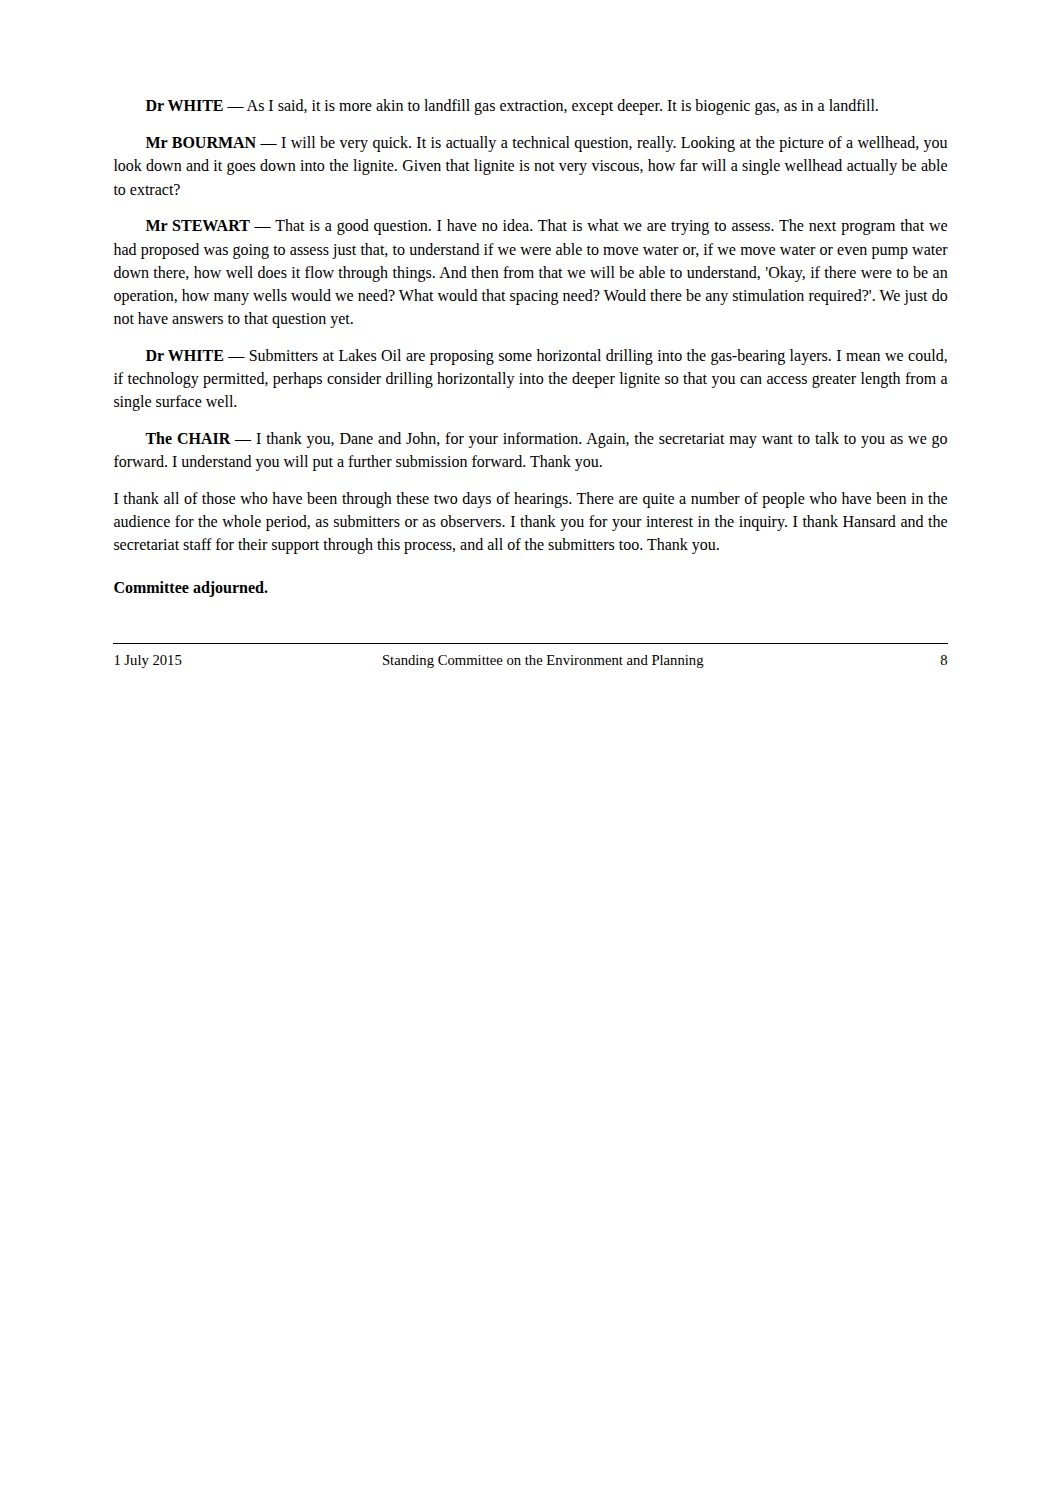Dr WHITE — As I said, it is more akin to landfill gas extraction, except deeper. It is biogenic gas, as in a landfill.
Mr BOURMAN — I will be very quick. It is actually a technical question, really. Looking at the picture of a wellhead, you look down and it goes down into the lignite. Given that lignite is not very viscous, how far will a single wellhead actually be able to extract?
Mr STEWART — That is a good question. I have no idea. That is what we are trying to assess. The next program that we had proposed was going to assess just that, to understand if we were able to move water or, if we move water or even pump water down there, how well does it flow through things. And then from that we will be able to understand, 'Okay, if there were to be an operation, how many wells would we need? What would that spacing need? Would there be any stimulation required?'. We just do not have answers to that question yet.
Dr WHITE — Submitters at Lakes Oil are proposing some horizontal drilling into the gas-bearing layers. I mean we could, if technology permitted, perhaps consider drilling horizontally into the deeper lignite so that you can access greater length from a single surface well.
The CHAIR — I thank you, Dane and John, for your information. Again, the secretariat may want to talk to you as we go forward. I understand you will put a further submission forward. Thank you.
I thank all of those who have been through these two days of hearings. There are quite a number of people who have been in the audience for the whole period, as submitters or as observers. I thank you for your interest in the inquiry. I thank Hansard and the secretariat staff for their support through this process, and all of the submitters too. Thank you.
Committee adjourned.
1 July 2015
Standing Committee on the Environment and Planning
8